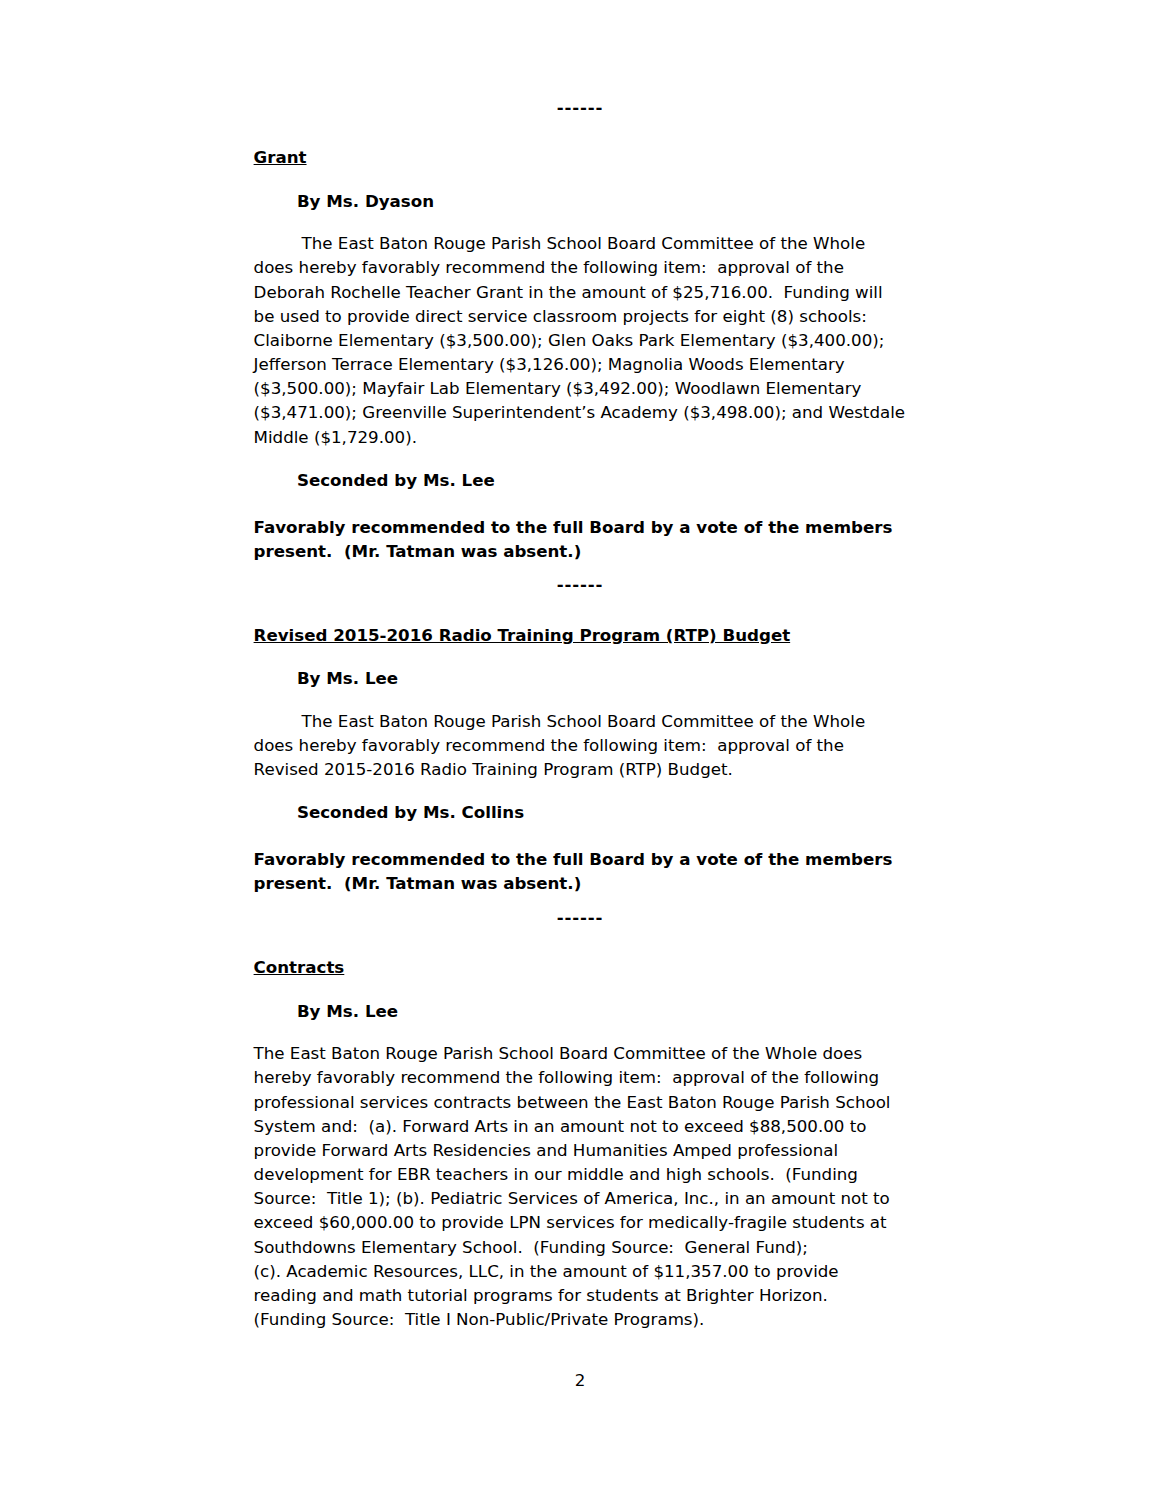------
Grant
By Ms. Dyason
The East Baton Rouge Parish School Board Committee of the Whole does hereby favorably recommend the following item: approval of the Deborah Rochelle Teacher Grant in the amount of $25,716.00. Funding will be used to provide direct service classroom projects for eight (8) schools: Claiborne Elementary ($3,500.00); Glen Oaks Park Elementary ($3,400.00); Jefferson Terrace Elementary ($3,126.00); Magnolia Woods Elementary ($3,500.00); Mayfair Lab Elementary ($3,492.00); Woodlawn Elementary ($3,471.00); Greenville Superintendent’s Academy ($3,498.00); and Westdale Middle ($1,729.00).
Seconded by Ms. Lee
Favorably recommended to the full Board by a vote of the members present. (Mr. Tatman was absent.)
------
Revised 2015-2016 Radio Training Program (RTP) Budget
By Ms. Lee
The East Baton Rouge Parish School Board Committee of the Whole does hereby favorably recommend the following item: approval of the Revised 2015-2016 Radio Training Program (RTP) Budget.
Seconded by Ms. Collins
Favorably recommended to the full Board by a vote of the members present. (Mr. Tatman was absent.)
------
Contracts
By Ms. Lee
The East Baton Rouge Parish School Board Committee of the Whole does hereby favorably recommend the following item: approval of the following professional services contracts between the East Baton Rouge Parish School System and: (a). Forward Arts in an amount not to exceed $88,500.00 to provide Forward Arts Residencies and Humanities Amped professional development for EBR teachers in our middle and high schools. (Funding Source: Title 1); (b). Pediatric Services of America, Inc., in an amount not to exceed $60,000.00 to provide LPN services for medically-fragile students at Southdowns Elementary School. (Funding Source: General Fund);
(c). Academic Resources, LLC, in the amount of $11,357.00 to provide reading and math tutorial programs for students at Brighter Horizon. (Funding Source: Title I Non-Public/Private Programs).
2